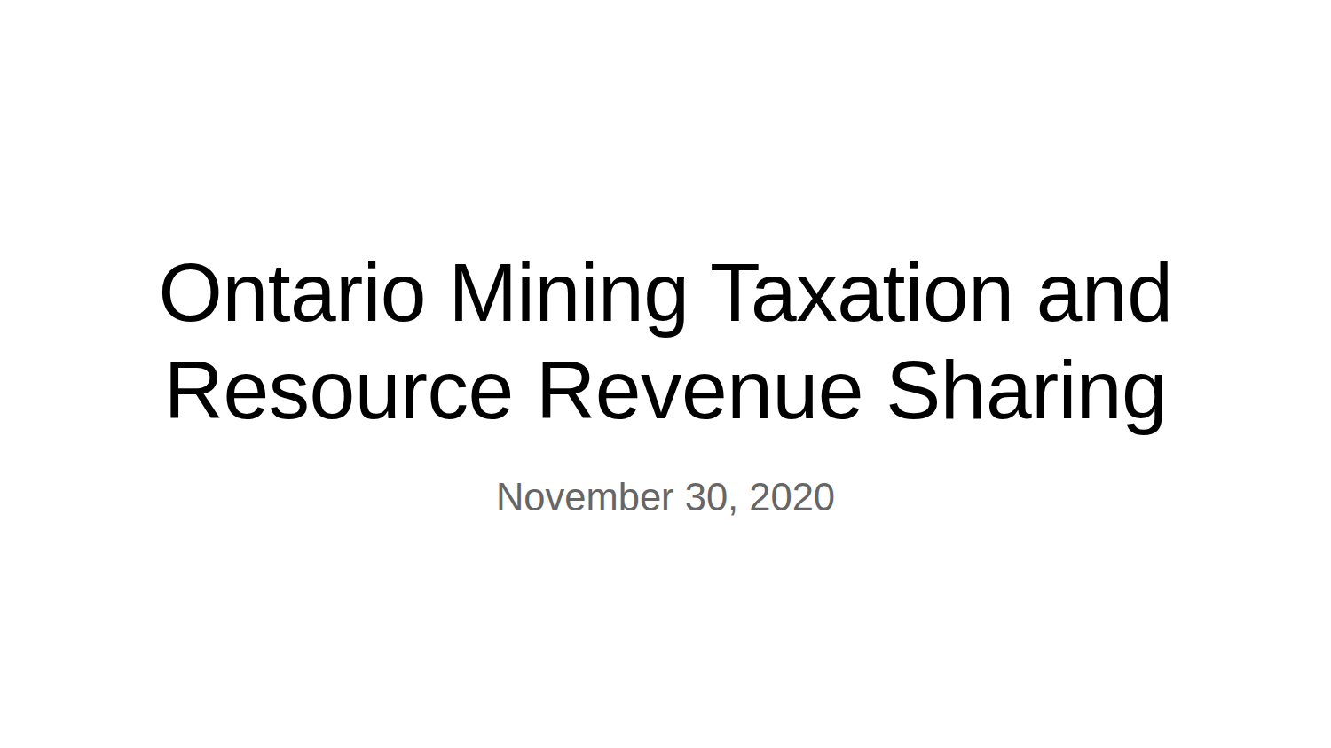Ontario Mining Taxation and Resource Revenue Sharing
November 30, 2020